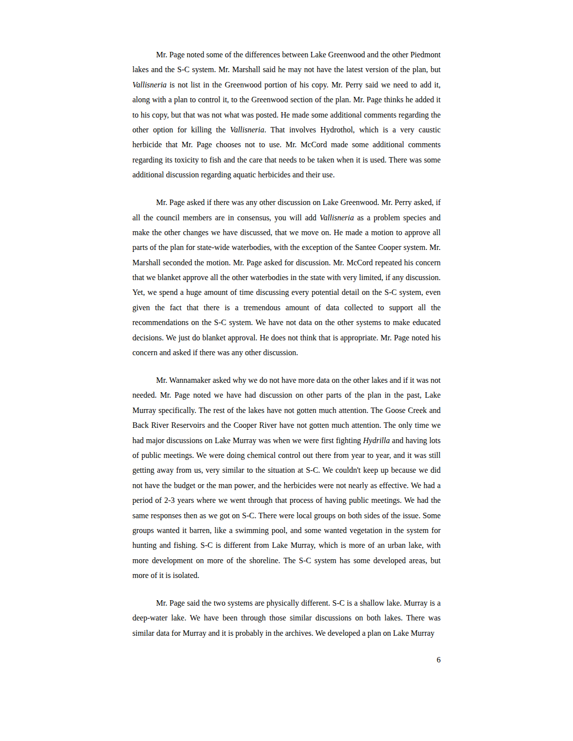Mr. Page noted some of the differences between Lake Greenwood and the other Piedmont lakes and the S-C system. Mr. Marshall said he may not have the latest version of the plan, but Vallisneria is not list in the Greenwood portion of his copy. Mr. Perry said we need to add it, along with a plan to control it, to the Greenwood section of the plan. Mr. Page thinks he added it to his copy, but that was not what was posted. He made some additional comments regarding the other option for killing the Vallisneria. That involves Hydrothol, which is a very caustic herbicide that Mr. Page chooses not to use. Mr. McCord made some additional comments regarding its toxicity to fish and the care that needs to be taken when it is used. There was some additional discussion regarding aquatic herbicides and their use.
Mr. Page asked if there was any other discussion on Lake Greenwood. Mr. Perry asked, if all the council members are in consensus, you will add Vallisneria as a problem species and make the other changes we have discussed, that we move on. He made a motion to approve all parts of the plan for state-wide waterbodies, with the exception of the Santee Cooper system. Mr. Marshall seconded the motion. Mr. Page asked for discussion. Mr. McCord repeated his concern that we blanket approve all the other waterbodies in the state with very limited, if any discussion. Yet, we spend a huge amount of time discussing every potential detail on the S-C system, even given the fact that there is a tremendous amount of data collected to support all the recommendations on the S-C system. We have not data on the other systems to make educated decisions. We just do blanket approval. He does not think that is appropriate. Mr. Page noted his concern and asked if there was any other discussion.
Mr. Wannamaker asked why we do not have more data on the other lakes and if it was not needed. Mr. Page noted we have had discussion on other parts of the plan in the past, Lake Murray specifically. The rest of the lakes have not gotten much attention. The Goose Creek and Back River Reservoirs and the Cooper River have not gotten much attention. The only time we had major discussions on Lake Murray was when we were first fighting Hydrilla and having lots of public meetings. We were doing chemical control out there from year to year, and it was still getting away from us, very similar to the situation at S-C. We couldn't keep up because we did not have the budget or the man power, and the herbicides were not nearly as effective. We had a period of 2-3 years where we went through that process of having public meetings. We had the same responses then as we got on S-C. There were local groups on both sides of the issue. Some groups wanted it barren, like a swimming pool, and some wanted vegetation in the system for hunting and fishing. S-C is different from Lake Murray, which is more of an urban lake, with more development on more of the shoreline. The S-C system has some developed areas, but more of it is isolated.
Mr. Page said the two systems are physically different. S-C is a shallow lake. Murray is a deep-water lake. We have been through those similar discussions on both lakes. There was similar data for Murray and it is probably in the archives. We developed a plan on Lake Murray
6